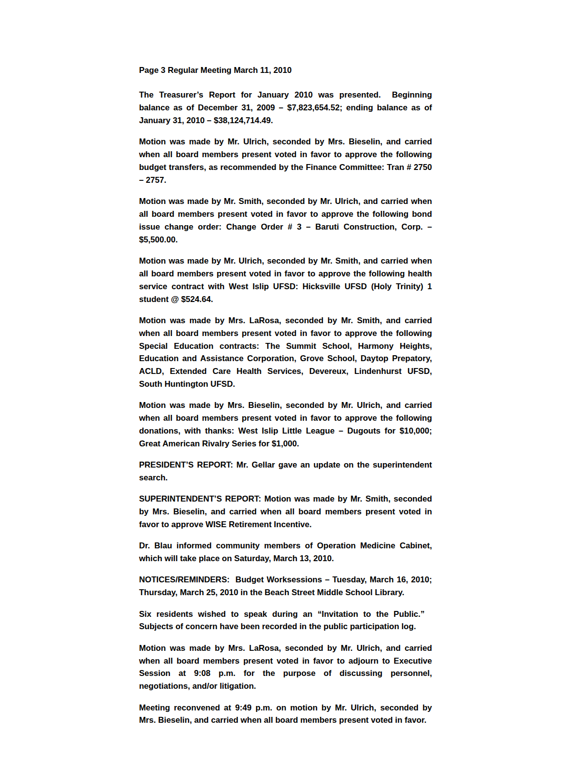Page 3 Regular Meeting March 11, 2010
The Treasurer’s Report for January 2010 was presented. Beginning balance as of December 31, 2009 – $7,823,654.52; ending balance as of January 31, 2010 – $38,124,714.49.
Motion was made by Mr. Ulrich, seconded by Mrs. Bieselin, and carried when all board members present voted in favor to approve the following budget transfers, as recommended by the Finance Committee: Tran # 2750 – 2757.
Motion was made by Mr. Smith, seconded by Mr. Ulrich, and carried when all board members present voted in favor to approve the following bond issue change order: Change Order # 3 – Baruti Construction, Corp. – $5,500.00.
Motion was made by Mr. Ulrich, seconded by Mr. Smith, and carried when all board members present voted in favor to approve the following health service contract with West Islip UFSD: Hicksville UFSD (Holy Trinity) 1 student @ $524.64.
Motion was made by Mrs. LaRosa, seconded by Mr. Smith, and carried when all board members present voted in favor to approve the following Special Education contracts: The Summit School, Harmony Heights, Education and Assistance Corporation, Grove School, Daytop Prepatory, ACLD, Extended Care Health Services, Devereux, Lindenhurst UFSD, South Huntington UFSD.
Motion was made by Mrs. Bieselin, seconded by Mr. Ulrich, and carried when all board members present voted in favor to approve the following donations, with thanks: West Islip Little League – Dugouts for $10,000; Great American Rivalry Series for $1,000.
PRESIDENT’S REPORT: Mr. Gellar gave an update on the superintendent search.
SUPERINTENDENT’S REPORT: Motion was made by Mr. Smith, seconded by Mrs. Bieselin, and carried when all board members present voted in favor to approve WISE Retirement Incentive.
Dr. Blau informed community members of Operation Medicine Cabinet, which will take place on Saturday, March 13, 2010.
NOTICES/REMINDERS: Budget Worksessions – Tuesday, March 16, 2010; Thursday, March 25, 2010 in the Beach Street Middle School Library.
Six residents wished to speak during an “Invitation to the Public.” Subjects of concern have been recorded in the public participation log.
Motion was made by Mrs. LaRosa, seconded by Mr. Ulrich, and carried when all board members present voted in favor to adjourn to Executive Session at 9:08 p.m. for the purpose of discussing personnel, negotiations, and/or litigation.
Meeting reconvened at 9:49 p.m. on motion by Mr. Ulrich, seconded by Mrs. Bieselin, and carried when all board members present voted in favor.